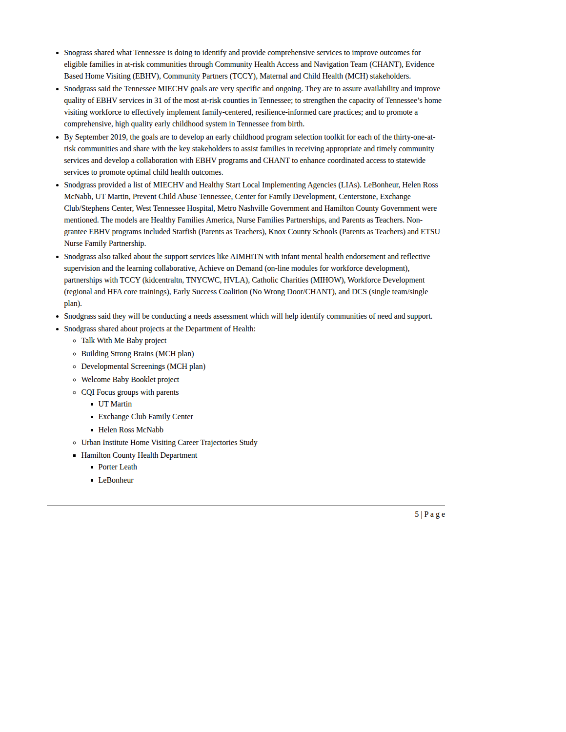Snograss shared what Tennessee is doing to identify and provide comprehensive services to improve outcomes for eligible families in at-risk communities through Community Health Access and Navigation Team (CHANT), Evidence Based Home Visiting (EBHV), Community Partners (TCCY), Maternal and Child Health (MCH) stakeholders.
Snodgrass said the Tennessee MIECHV goals are very specific and ongoing. They are to assure availability and improve quality of EBHV services in 31 of the most at-risk counties in Tennessee; to strengthen the capacity of Tennessee’s home visiting workforce to effectively implement family-centered, resilience-informed care practices; and to promote a comprehensive, high quality early childhood system in Tennessee from birth.
By September 2019, the goals are to develop an early childhood program selection toolkit for each of the thirty-one-at-risk communities and share with the key stakeholders to assist families in receiving appropriate and timely community services and develop a collaboration with EBHV programs and CHANT to enhance coordinated access to statewide services to promote optimal child health outcomes.
Snodgrass provided a list of MIECHV and Healthy Start Local Implementing Agencies (LIAs). LeBonheur, Helen Ross McNabb, UT Martin, Prevent Child Abuse Tennessee, Center for Family Development, Centerstone, Exchange Club/Stephens Center, West Tennessee Hospital, Metro Nashville Government and Hamilton County Government were mentioned. The models are Healthy Families America, Nurse Families Partnerships, and Parents as Teachers. Non-grantee EBHV programs included Starfish (Parents as Teachers), Knox County Schools (Parents as Teachers) and ETSU Nurse Family Partnership.
Snodgrass also talked about the support services like AIMHiTN with infant mental health endorsement and reflective supervision and the learning collaborative, Achieve on Demand (on-line modules for workforce development), partnerships with TCCY (kidcentraltn, TNYCWC, HVLA), Catholic Charities (MIHOW), Workforce Development (regional and HFA core trainings), Early Success Coalition (No Wrong Door/CHANT), and DCS (single team/single plan).
Snodgrass said they will be conducting a needs assessment which will help identify communities of need and support.
Snodgrass shared about projects at the Department of Health:
Talk With Me Baby project
Building Strong Brains (MCH plan)
Developmental Screenings (MCH plan)
Welcome Baby Booklet project
CQI Focus groups with parents
UT Martin
Exchange Club Family Center
Helen Ross McNabb
Urban Institute Home Visiting Career Trajectories Study
Hamilton County Health Department
Porter Leath
LeBonheur
5 | P a g e